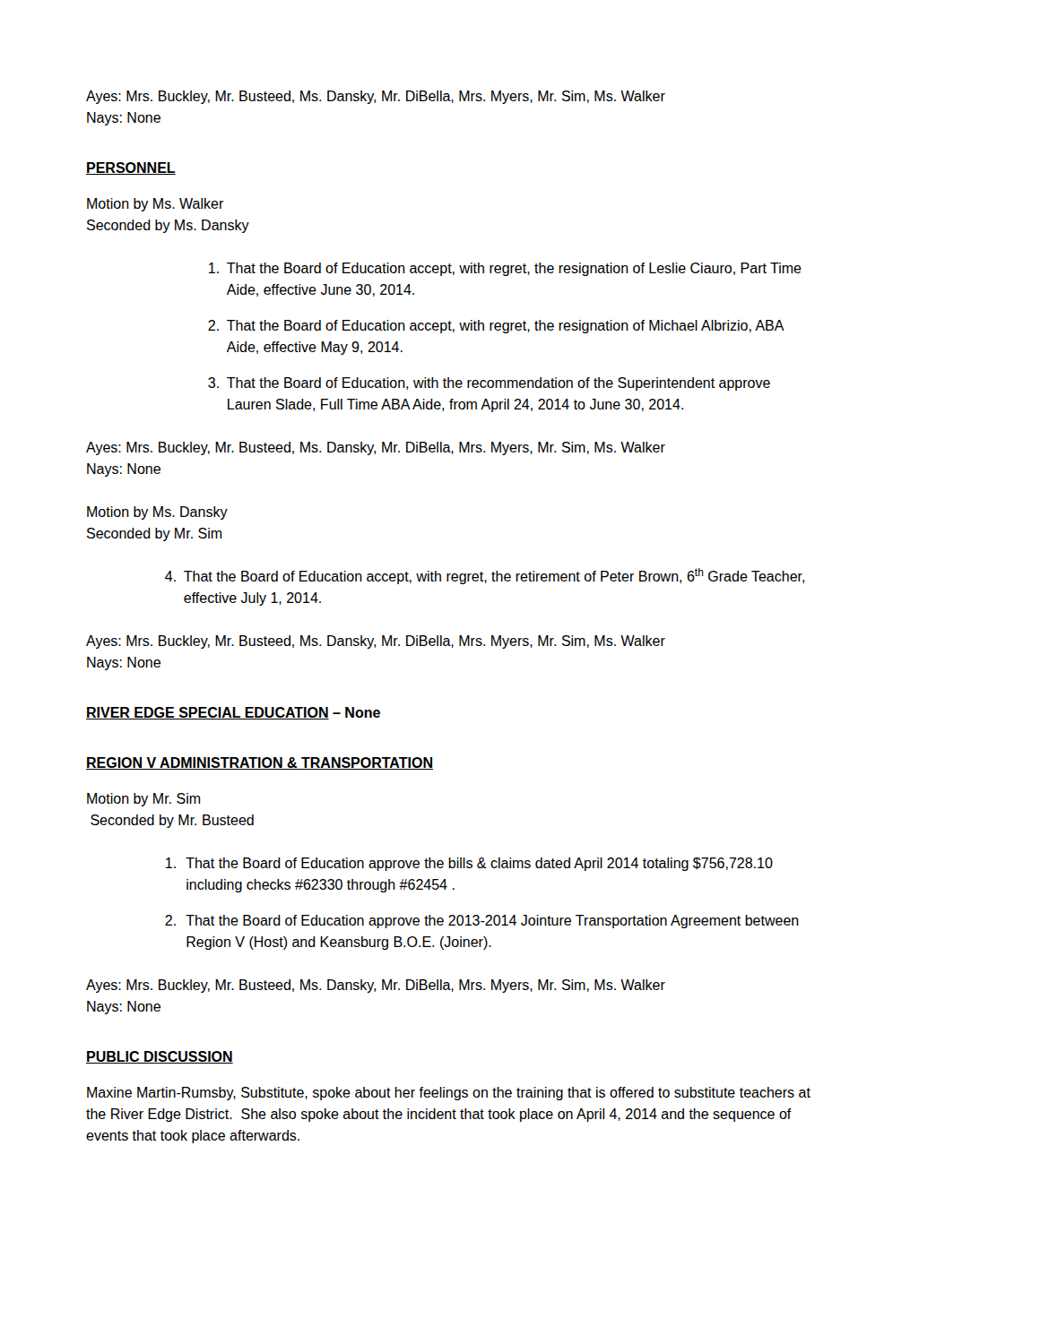Ayes: Mrs. Buckley, Mr. Busteed, Ms. Dansky, Mr. DiBella, Mrs. Myers, Mr. Sim, Ms. Walker
Nays: None
PERSONNEL
Motion by Ms. Walker
Seconded by Ms. Dansky
That the Board of Education accept, with regret, the resignation of Leslie Ciauro, Part Time Aide, effective June 30, 2014.
That the Board of Education accept, with regret, the resignation of Michael Albrizio, ABA Aide, effective May 9, 2014.
That the Board of Education, with the recommendation of the Superintendent approve Lauren Slade, Full Time ABA Aide, from April 24, 2014 to June 30, 2014.
Ayes: Mrs. Buckley, Mr. Busteed, Ms. Dansky, Mr. DiBella, Mrs. Myers, Mr. Sim, Ms. Walker
Nays: None
Motion by Ms. Dansky
Seconded by Mr. Sim
That the Board of Education accept, with regret, the retirement of Peter Brown, 6th Grade Teacher, effective July 1, 2014.
Ayes: Mrs. Buckley, Mr. Busteed, Ms. Dansky, Mr. DiBella, Mrs. Myers, Mr. Sim, Ms. Walker
Nays: None
RIVER EDGE SPECIAL EDUCATION – None
REGION V ADMINISTRATION & TRANSPORTATION
Motion by Mr. Sim
Seconded by Mr. Busteed
That the Board of Education approve the bills & claims dated April 2014 totaling $756,728.10 including checks #62330 through #62454 .
That the Board of Education approve the 2013-2014 Jointure Transportation Agreement between Region V (Host) and Keansburg B.O.E. (Joiner).
Ayes: Mrs. Buckley, Mr. Busteed, Ms. Dansky, Mr. DiBella, Mrs. Myers, Mr. Sim, Ms. Walker
Nays: None
PUBLIC DISCUSSION
Maxine Martin-Rumsby, Substitute, spoke about her feelings on the training that is offered to substitute teachers at the River Edge District. She also spoke about the incident that took place on April 4, 2014 and the sequence of events that took place afterwards.